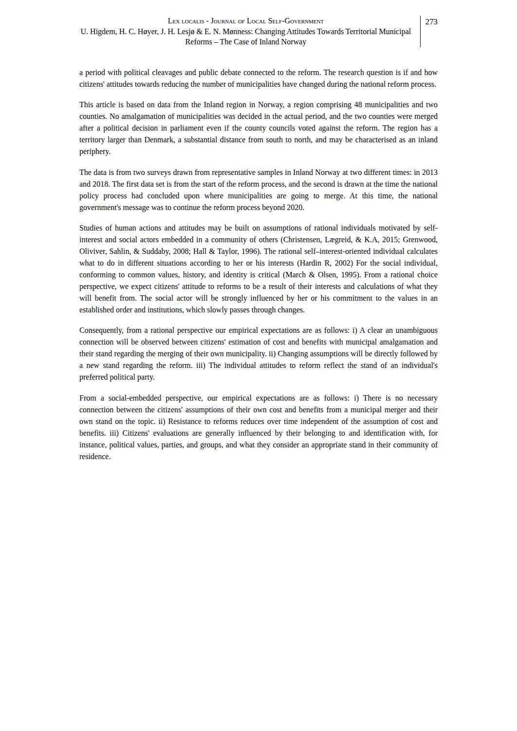Lex localis - Journal of Local Self-Government
U. Higdem, H. C. Høyer, J. H. Lesjø & E. N. Mønness: Changing Attitudes Towards Territorial Municipal Reforms – The Case of Inland Norway
273
a period with political cleavages and public debate connected to the reform. The research question is if and how citizens' attitudes towards reducing the number of municipalities have changed during the national reform process.
This article is based on data from the Inland region in Norway, a region comprising 48 municipalities and two counties. No amalgamation of municipalities was decided in the actual period, and the two counties were merged after a political decision in parliament even if the county councils voted against the reform. The region has a territory larger than Denmark, a substantial distance from south to north, and may be characterised as an inland periphery.
The data is from two surveys drawn from representative samples in Inland Norway at two different times: in 2013 and 2018. The first data set is from the start of the reform process, and the second is drawn at the time the national policy process had concluded upon where municipalities are going to merge. At this time, the national government's message was to continue the reform process beyond 2020.
Studies of human actions and attitudes may be built on assumptions of rational individuals motivated by self-interest and social actors embedded in a community of others (Christensen, Lægreid, & K.A, 2015; Grenwood, Oliviver, Sahlin, & Suddaby, 2008; Hall & Taylor, 1996). The rational self–interest-oriented individual calculates what to do in different situations according to her or his interests (Hardin R, 2002) For the social individual, conforming to common values, history, and identity is critical (March & Olsen, 1995). From a rational choice perspective, we expect citizens' attitude to reforms to be a result of their interests and calculations of what they will benefit from. The social actor will be strongly influenced by her or his commitment to the values in an established order and institutions, which slowly passes through changes.
Consequently, from a rational perspective our empirical expectations are as follows: i) A clear an unambiguous connection will be observed between citizens' estimation of cost and benefits with municipal amalgamation and their stand regarding the merging of their own municipality. ii) Changing assumptions will be directly followed by a new stand regarding the reform. iii) The individual attitudes to reform reflect the stand of an individual's preferred political party.
From a social-embedded perspective, our empirical expectations are as follows: i) There is no necessary connection between the citizens' assumptions of their own cost and benefits from a municipal merger and their own stand on the topic. ii) Resistance to reforms reduces over time independent of the assumption of cost and benefits. iii) Citizens' evaluations are generally influenced by their belonging to and identification with, for instance, political values, parties, and groups, and what they consider an appropriate stand in their community of residence.